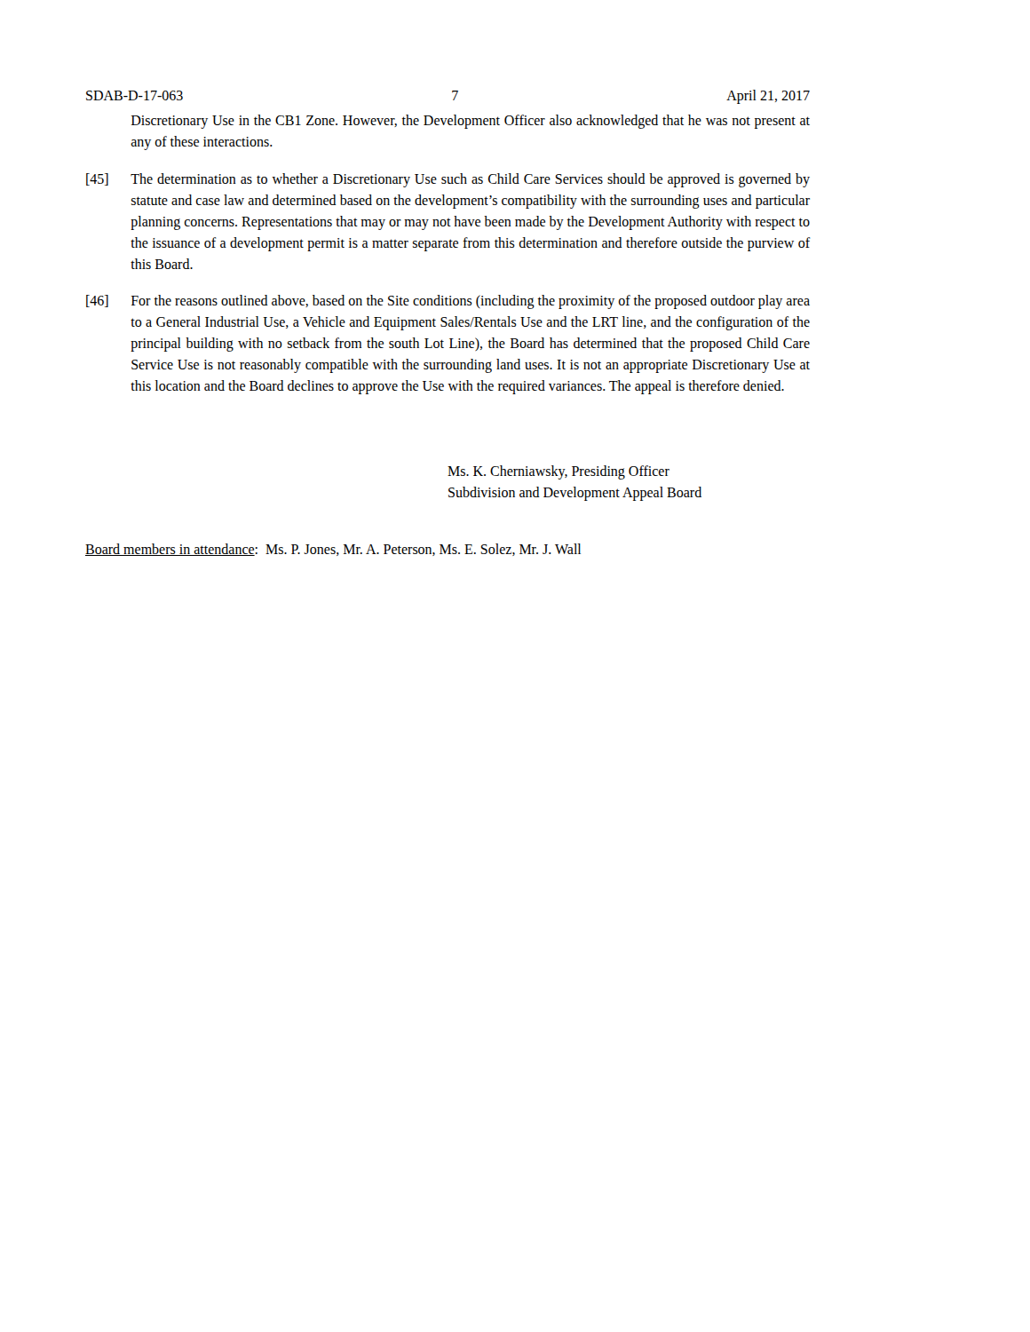SDAB-D-17-063 7 April 21, 2017
Discretionary Use in the CB1 Zone. However, the Development Officer also acknowledged that he was not present at any of these interactions.
[45]
The determination as to whether a Discretionary Use such as Child Care Services should be approved is governed by statute and case law and determined based on the development’s compatibility with the surrounding uses and particular planning concerns. Representations that may or may not have been made by the Development Authority with respect to the issuance of a development permit is a matter separate from this determination and therefore outside the purview of this Board.
[46]
For the reasons outlined above, based on the Site conditions (including the proximity of the proposed outdoor play area to a General Industrial Use, a Vehicle and Equipment Sales/Rentals Use and the LRT line, and the configuration of the principal building with no setback from the south Lot Line), the Board has determined that the proposed Child Care Service Use is not reasonably compatible with the surrounding land uses. It is not an appropriate Discretionary Use at this location and the Board declines to approve the Use with the required variances. The appeal is therefore denied.
Ms. K. Cherniawsky, Presiding Officer
Subdivision and Development Appeal Board
Board members in attendance: Ms. P. Jones, Mr. A. Peterson, Ms. E. Solez, Mr. J. Wall